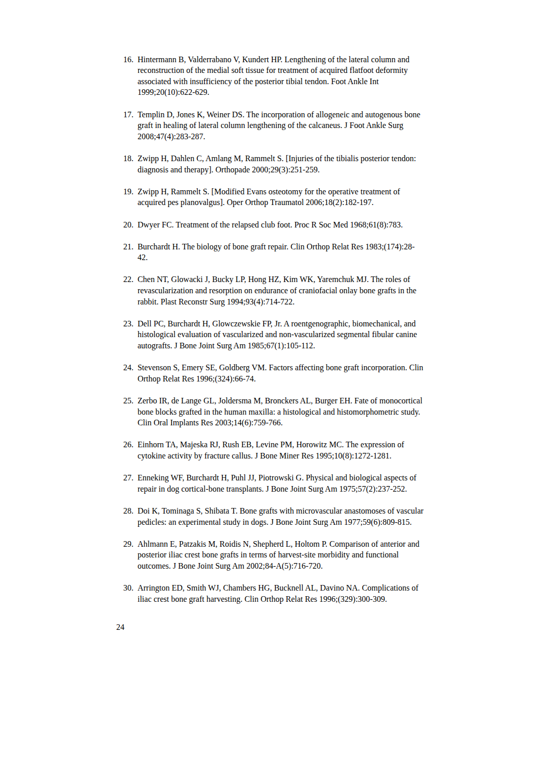16. Hintermann B, Valderrabano V, Kundert HP. Lengthening of the lateral column and reconstruction of the medial soft tissue for treatment of acquired flatfoot deformity associated with insufficiency of the posterior tibial tendon. Foot Ankle Int 1999;20(10):622-629.
17. Templin D, Jones K, Weiner DS. The incorporation of allogeneic and autogenous bone graft in healing of lateral column lengthening of the calcaneus. J Foot Ankle Surg 2008;47(4):283-287.
18. Zwipp H, Dahlen C, Amlang M, Rammelt S. [Injuries of the tibialis posterior tendon: diagnosis and therapy]. Orthopade 2000;29(3):251-259.
19. Zwipp H, Rammelt S. [Modified Evans osteotomy for the operative treatment of acquired pes planovalgus]. Oper Orthop Traumatol 2006;18(2):182-197.
20. Dwyer FC. Treatment of the relapsed club foot. Proc R Soc Med 1968;61(8):783.
21. Burchardt H. The biology of bone graft repair. Clin Orthop Relat Res 1983;(174):28-42.
22. Chen NT, Glowacki J, Bucky LP, Hong HZ, Kim WK, Yaremchuk MJ. The roles of revascularization and resorption on endurance of craniofacial onlay bone grafts in the rabbit. Plast Reconstr Surg 1994;93(4):714-722.
23. Dell PC, Burchardt H, Glowczewskie FP, Jr. A roentgenographic, biomechanical, and histological evaluation of vascularized and non-vascularized segmental fibular canine autografts. J Bone Joint Surg Am 1985;67(1):105-112.
24. Stevenson S, Emery SE, Goldberg VM. Factors affecting bone graft incorporation. Clin Orthop Relat Res 1996;(324):66-74.
25. Zerbo IR, de Lange GL, Joldersma M, Bronckers AL, Burger EH. Fate of monocortical bone blocks grafted in the human maxilla: a histological and histomorphometric study. Clin Oral Implants Res 2003;14(6):759-766.
26. Einhorn TA, Majeska RJ, Rush EB, Levine PM, Horowitz MC. The expression of cytokine activity by fracture callus. J Bone Miner Res 1995;10(8):1272-1281.
27. Enneking WF, Burchardt H, Puhl JJ, Piotrowski G. Physical and biological aspects of repair in dog cortical-bone transplants. J Bone Joint Surg Am 1975;57(2):237-252.
28. Doi K, Tominaga S, Shibata T. Bone grafts with microvascular anastomoses of vascular pedicles: an experimental study in dogs. J Bone Joint Surg Am 1977;59(6):809-815.
29. Ahlmann E, Patzakis M, Roidis N, Shepherd L, Holtom P. Comparison of anterior and posterior iliac crest bone grafts in terms of harvest-site morbidity and functional outcomes. J Bone Joint Surg Am 2002;84-A(5):716-720.
30. Arrington ED, Smith WJ, Chambers HG, Bucknell AL, Davino NA. Complications of iliac crest bone graft harvesting. Clin Orthop Relat Res 1996;(329):300-309.
24